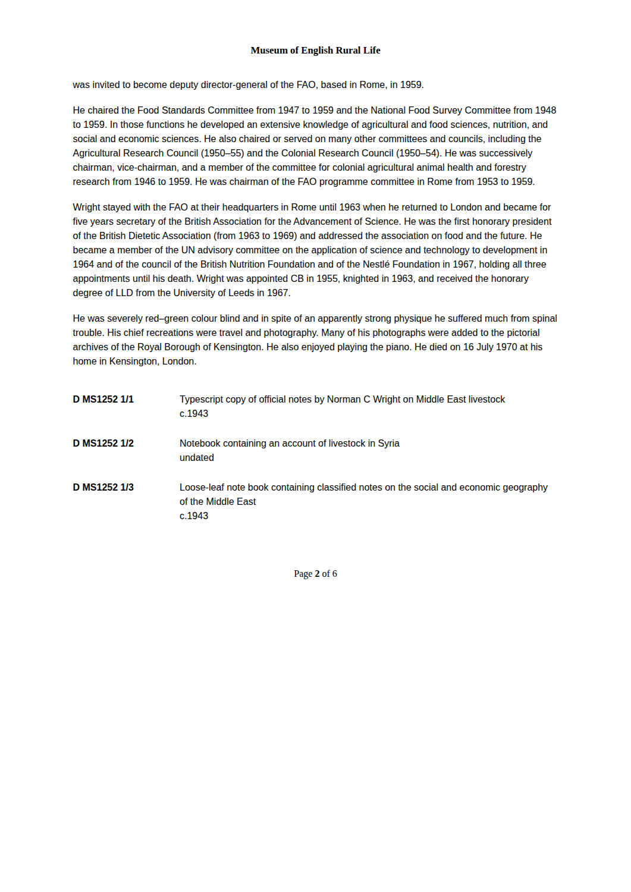Museum of English Rural Life
was invited to become deputy director-general of the FAO, based in Rome, in 1959.
He chaired the Food Standards Committee from 1947 to 1959 and the National Food Survey Committee from 1948 to 1959. In those functions he developed an extensive knowledge of agricultural and food sciences, nutrition, and social and economic sciences. He also chaired or served on many other committees and councils, including the Agricultural Research Council (1950–55) and the Colonial Research Council (1950–54). He was successively chairman, vice-chairman, and a member of the committee for colonial agricultural animal health and forestry research from 1946 to 1959. He was chairman of the FAO programme committee in Rome from 1953 to 1959.
Wright stayed with the FAO at their headquarters in Rome until 1963 when he returned to London and became for five years secretary of the British Association for the Advancement of Science. He was the first honorary president of the British Dietetic Association (from 1963 to 1969) and addressed the association on food and the future. He became a member of the UN advisory committee on the application of science and technology to development in 1964 and of the council of the British Nutrition Foundation and of the Nestlé Foundation in 1967, holding all three appointments until his death. Wright was appointed CB in 1955, knighted in 1963, and received the honorary degree of LLD from the University of Leeds in 1967.
He was severely red–green colour blind and in spite of an apparently strong physique he suffered much from spinal trouble. His chief recreations were travel and photography. Many of his photographs were added to the pictorial archives of the Royal Borough of Kensington. He also enjoyed playing the piano. He died on 16 July 1970 at his home in Kensington, London.
| D MS1252 1/1 | Typescript copy of official notes by Norman C Wright on Middle East livestock c.1943 |
| D MS1252 1/2 | Notebook containing an account of livestock in Syria undated |
| D MS1252 1/3 | Loose-leaf note book containing classified notes on the social and economic geography of the Middle East c.1943 |
Page 2 of 6